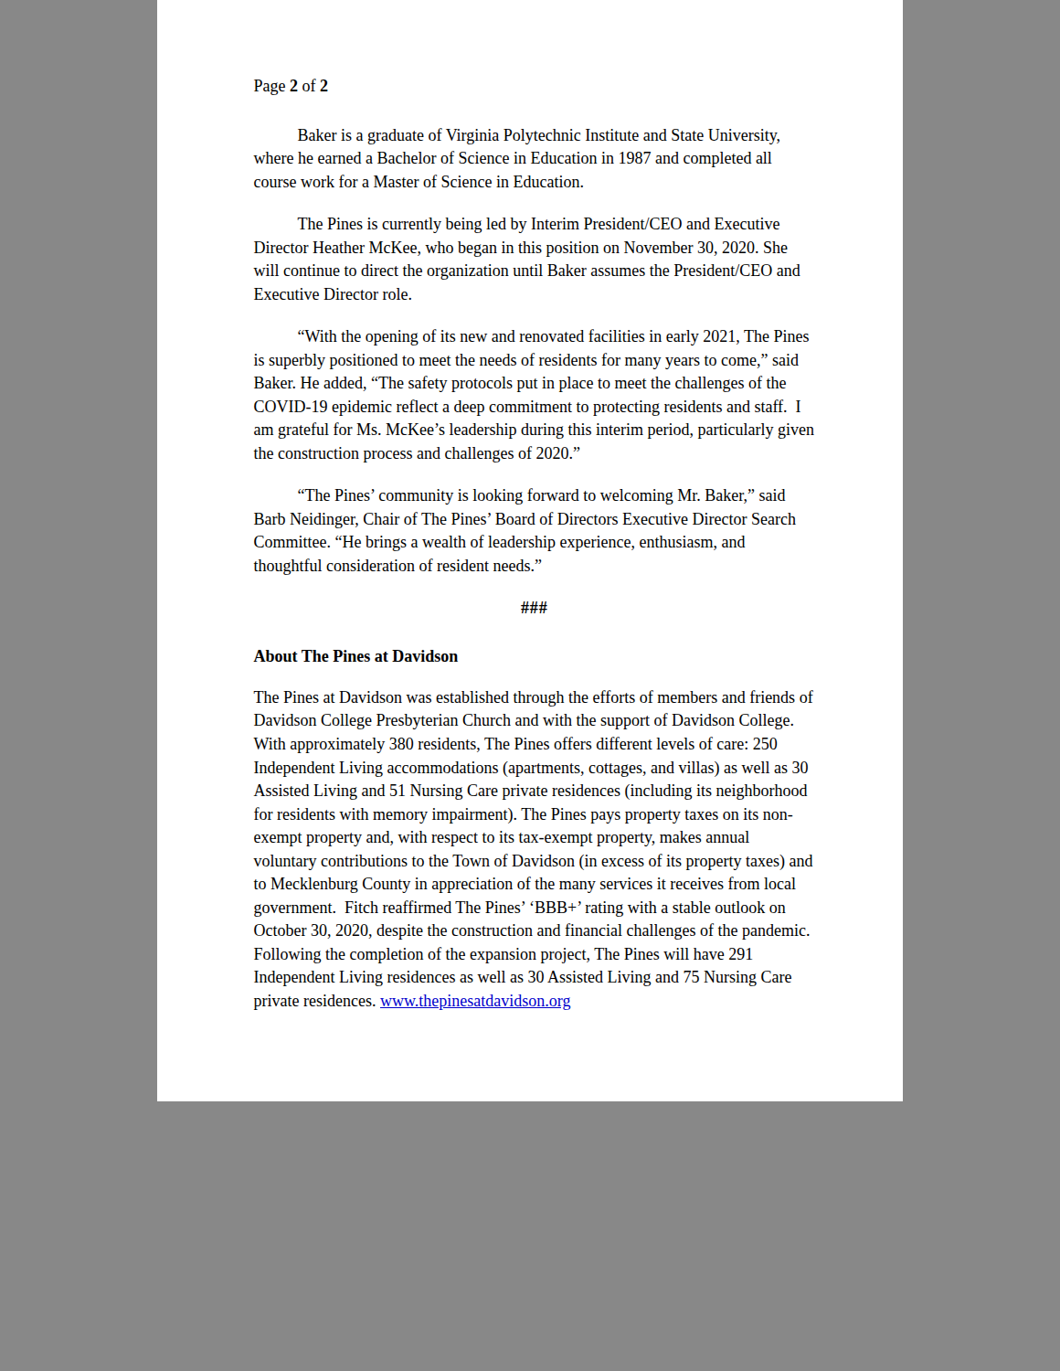Page 2 of 2
Baker is a graduate of Virginia Polytechnic Institute and State University, where he earned a Bachelor of Science in Education in 1987 and completed all course work for a Master of Science in Education.
The Pines is currently being led by Interim President/CEO and Executive Director Heather McKee, who began in this position on November 30, 2020. She will continue to direct the organization until Baker assumes the President/CEO and Executive Director role.
“With the opening of its new and renovated facilities in early 2021, The Pines is superbly positioned to meet the needs of residents for many years to come,” said Baker. He added, “The safety protocols put in place to meet the challenges of the COVID-19 epidemic reflect a deep commitment to protecting residents and staff. I am grateful for Ms. McKee’s leadership during this interim period, particularly given the construction process and challenges of 2020.”
“The Pines’ community is looking forward to welcoming Mr. Baker,” said Barb Neidinger, Chair of The Pines’ Board of Directors Executive Director Search Committee. “He brings a wealth of leadership experience, enthusiasm, and thoughtful consideration of resident needs.”
###
About The Pines at Davidson
The Pines at Davidson was established through the efforts of members and friends of Davidson College Presbyterian Church and with the support of Davidson College. With approximately 380 residents, The Pines offers different levels of care: 250 Independent Living accommodations (apartments, cottages, and villas) as well as 30 Assisted Living and 51 Nursing Care private residences (including its neighborhood for residents with memory impairment). The Pines pays property taxes on its non-exempt property and, with respect to its tax-exempt property, makes annual voluntary contributions to the Town of Davidson (in excess of its property taxes) and to Mecklenburg County in appreciation of the many services it receives from local government. Fitch reaffirmed The Pines’ ‘BBB+’ rating with a stable outlook on October 30, 2020, despite the construction and financial challenges of the pandemic. Following the completion of the expansion project, The Pines will have 291 Independent Living residences as well as 30 Assisted Living and 75 Nursing Care private residences. www.thepinesatdavidson.org